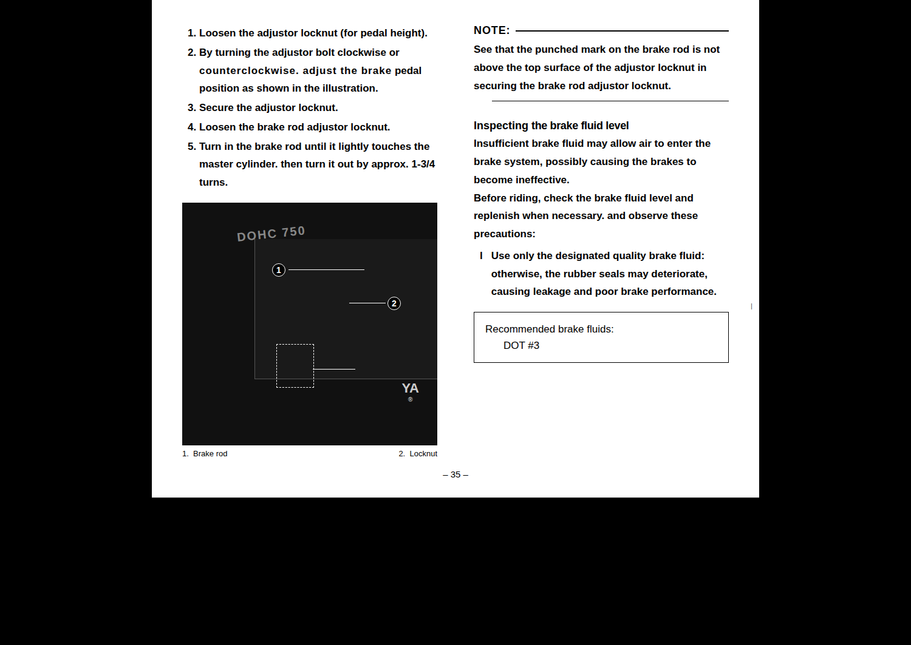Loosen the adjustor locknut (for pedal height).
By turning the adjustor bolt clockwise or counterclockwise. adjust the brake pedal position as shown in the illustration.
Secure the adjustor locknut.
Loosen the brake rod adjustor locknut.
Turn in the brake rod until it lightly touches the master cylinder. then turn it out by approx. 1-3/4 turns.
DOHC 750
1
2
YA®
1. Brake rod 2. Locknut
NOTE:
See that the punched mark on the brake rod is not above the top surface of the adjustor locknut in securing the brake rod adjustor locknut.
Inspecting the brake fluid level
Insufficient brake fluid may allow air to enter the brake system, possibly causing the brakes to become ineffective.
Before riding, check the brake fluid level and replenish when necessary. and observe these precautions:
lUse only the designated quality brake fluid: otherwise, the rubber seals may deteriorate, causing leakage and poor brake performance.
Recommended brake fluids:
DOT #3
– 35 –
—